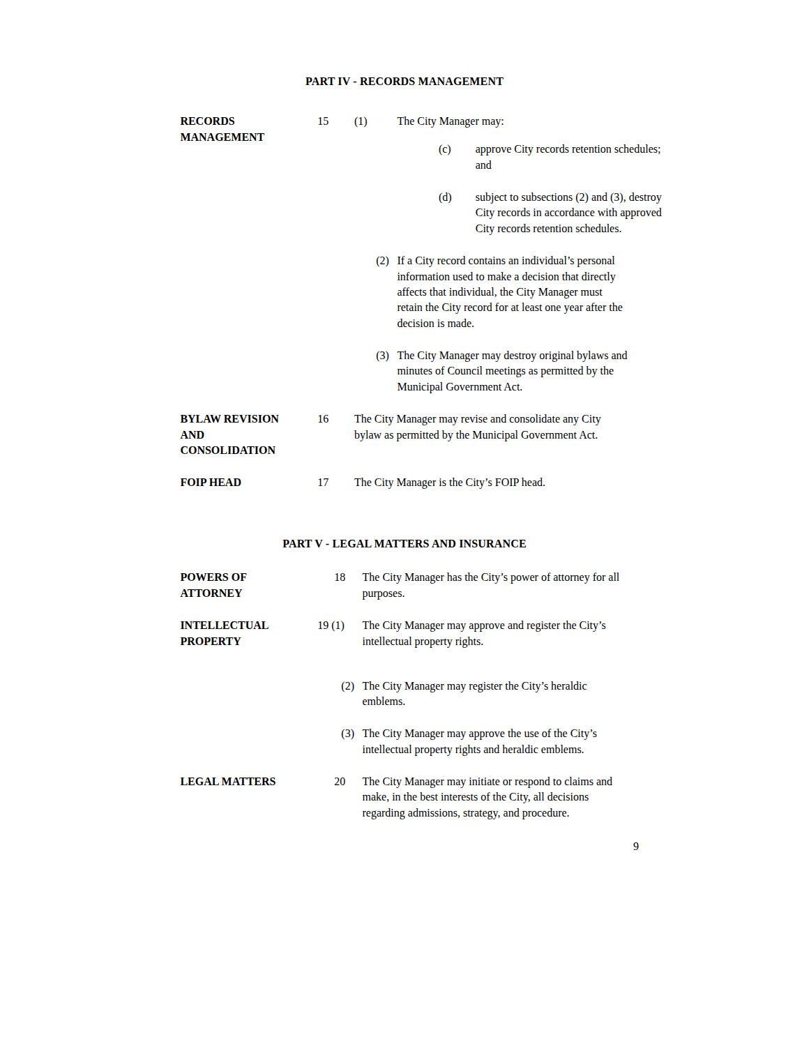PART IV - RECORDS MANAGEMENT
| RECORDS MANAGEMENT | 15 | / (1) / The City Manager may: / (c) / approve City records retention schedules; and / / (d) / subject to subsections (2) and (3), destroy City records in accordance with approved City records retention schedules. / / / (2) / If a City record contains an individual’s personal information used to make a decision that directly affects that individual, the City Manager must retain the City record for at least one year after the decision is made. / / (3) / The City Manager may destroy original bylaws and minutes of Council meetings as permitted by the Municipal Government Act. / |
| BYLAW REVISION AND CONSOLIDATION | 16 | The City Manager may revise and consolidate any City bylaw as permitted by the Municipal Government Act. |
| FOIP HEAD | 17 | The City Manager is the City’s FOIP head. |
PART V - LEGAL MATTERS AND INSURANCE
| POWERS OF ATTORNEY | 18 | The City Manager has the City’s power of attorney for all purposes. |
| INTELLECTUAL PROPERTY | 19 (1) | / The City Manager may approve and register the City’s intellectual property rights. / |
| | (2) | The City Manager may register the City’s heraldic emblems. |
| | (3) | The City Manager may approve the use of the City’s intellectual property rights and heraldic emblems. |
| LEGAL MATTERS | 20 | The City Manager may initiate or respond to claims and make, in the best interests of the City, all decisions regarding admissions, strategy, and procedure. |
9